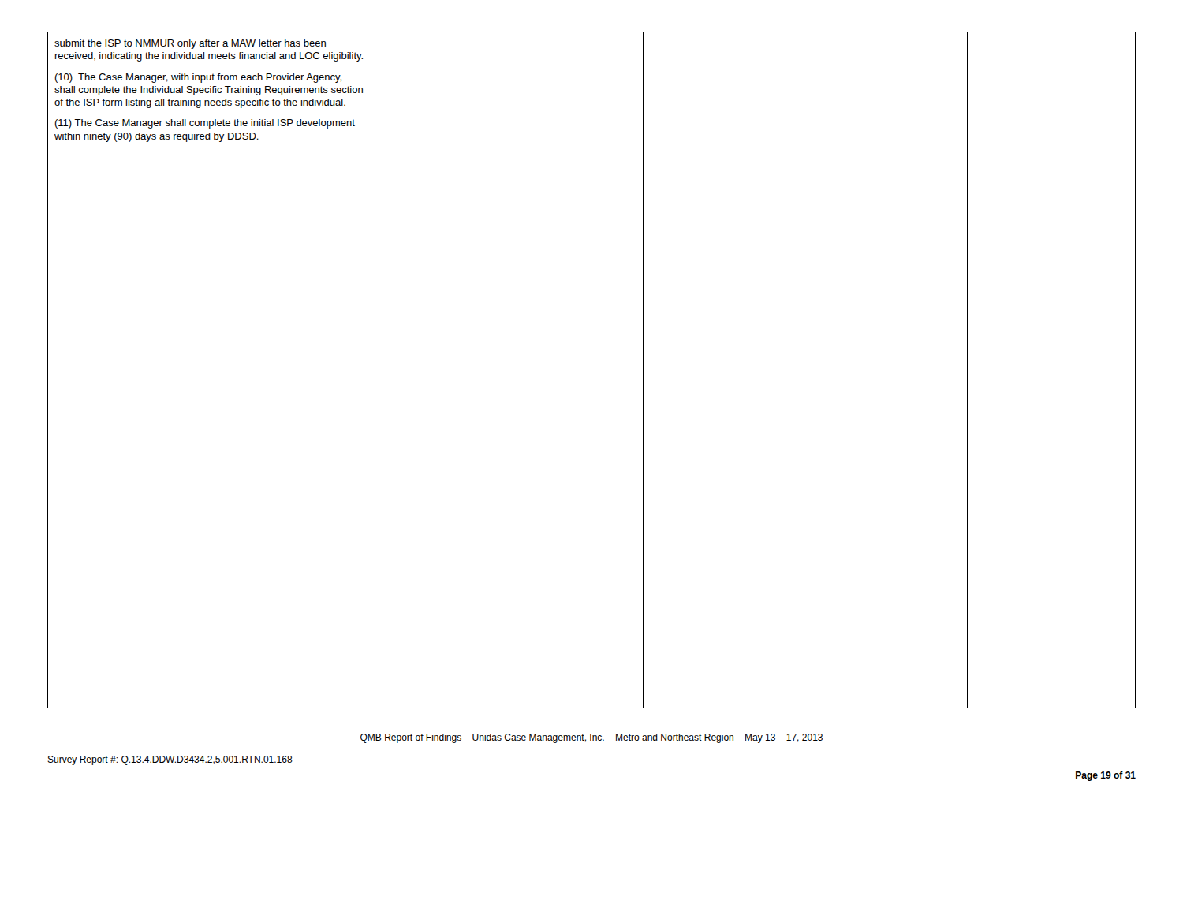| submit the ISP to NMMUR only after a MAW letter has been received, indicating the individual meets financial and LOC eligibility. (10) The Case Manager, with input from each Provider Agency, shall complete the Individual Specific Training Requirements section of the ISP form listing all training needs specific to the individual. (11) The Case Manager shall complete the initial ISP development within ninety (90) days as required by DDSD. | | | |
QMB Report of Findings – Unidas Case Management, Inc. – Metro and Northeast Region – May 13 – 17, 2013
Survey Report #: Q.13.4.DDW.D3434.2,5.001.RTN.01.168
Page 19 of 31